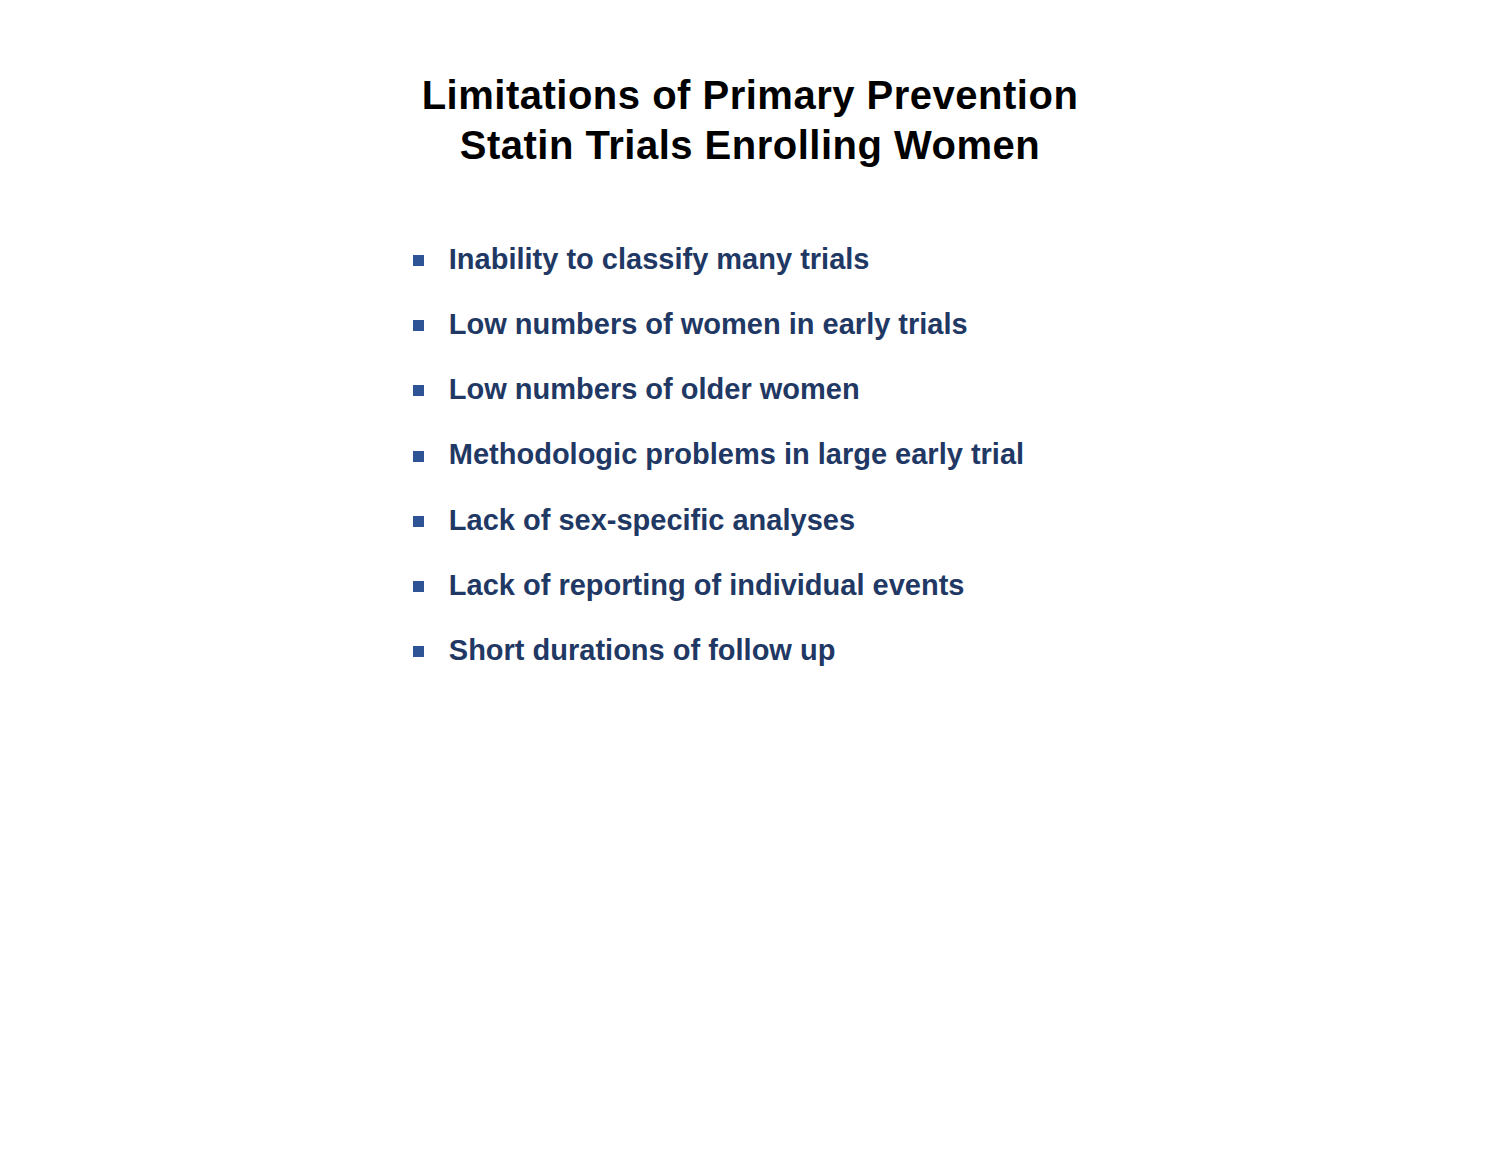Limitations of Primary Prevention
Statin Trials Enrolling Women
Inability to classify many trials
Low numbers of women in early trials
Low numbers of older women
Methodologic problems in large early trial
Lack of sex-specific analyses
Lack of reporting of individual events
Short durations of follow up